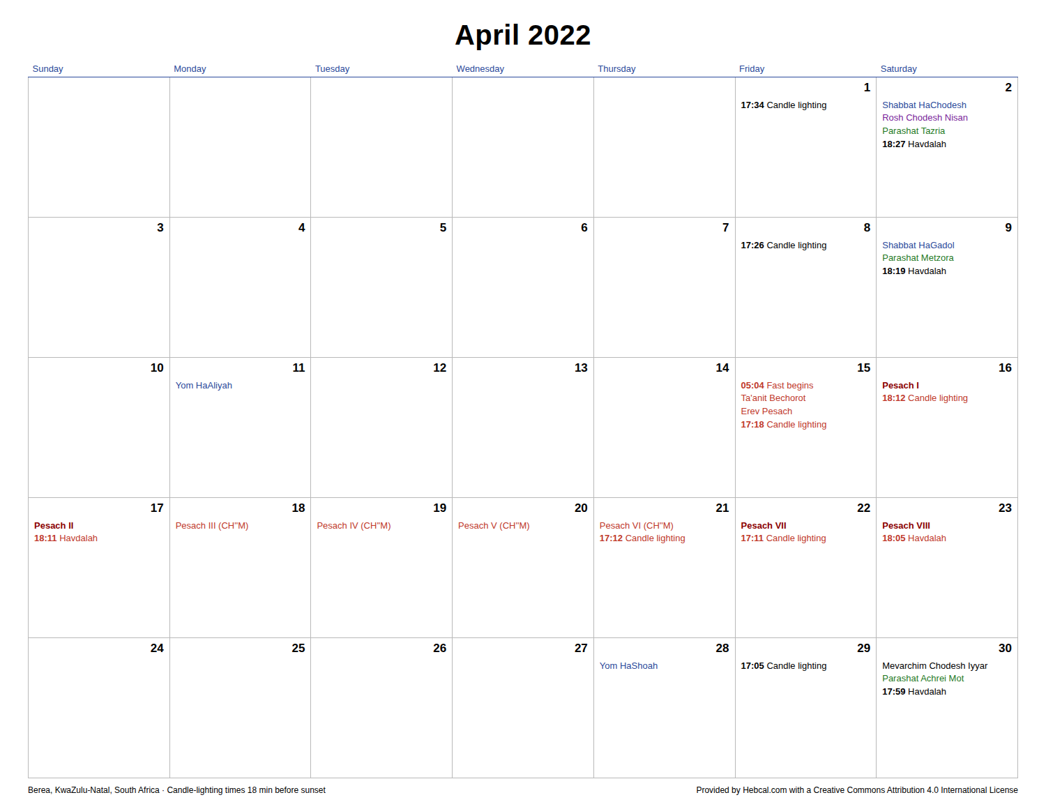April 2022
| Sunday | Monday | Tuesday | Wednesday | Thursday | Friday | Saturday |
| --- | --- | --- | --- | --- | --- | --- |
| | | | | | 1 17:34 Candle lighting | 2 Shabbat HaChodesh Rosh Chodesh Nisan Parashat Tazria 18:27 Havdalah |
| 3 | 4 | 5 | 6 | 7 | 8 17:26 Candle lighting | 9 Shabbat HaGadol Parashat Metzora 18:19 Havdalah |
| 10 | 11 Yom HaAliyah | 12 | 13 | 14 | 15 05:04 Fast begins Ta'anit Bechorot Erev Pesach 17:18 Candle lighting | 16 Pesach I 18:12 Candle lighting |
| 17 Pesach II 18:11 Havdalah | 18 Pesach III (CH''M) | 19 Pesach IV (CH''M) | 20 Pesach V (CH''M) | 21 Pesach VI (CH''M) 17:12 Candle lighting | 22 Pesach VII 17:11 Candle lighting | 23 Pesach VIII 18:05 Havdalah |
| 24 | 25 | 26 | 27 | 28 Yom HaShoah | 29 17:05 Candle lighting | 30 Mevarchim Chodesh Iyyar Parashat Achrei Mot 17:59 Havdalah |
Berea, KwaZulu-Natal, South Africa · Candle-lighting times 18 min before sunset
Provided by Hebcal.com with a Creative Commons Attribution 4.0 International License